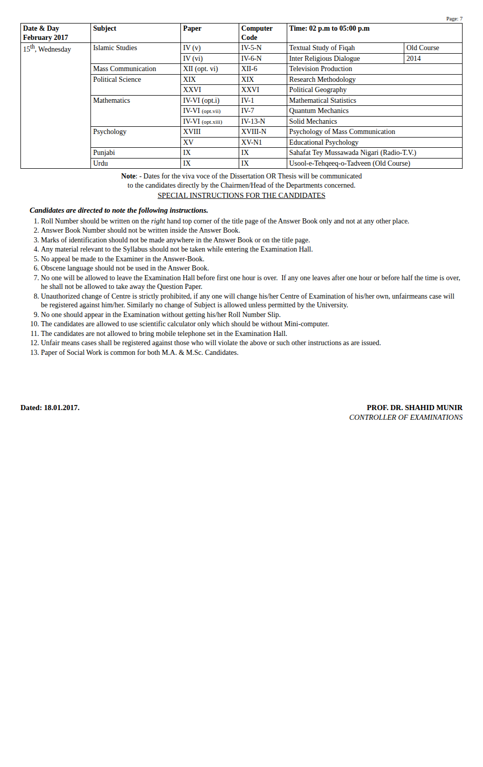Page: 7
| Date & Day February 2017 | Subject | Paper | Computer Code | Time: 02 p.m to 05:00 p.m |
| --- | --- | --- | --- | --- |
| 15 th , Wednesday | Islamic Studies | IV (v) | IV-5-N | Textual Study of Fiqah | Old Course |
| IV (vi) | IV-6-N | Inter Religious Dialogue | 2014 |
| Mass Communication | XII (opt. vi) | XII-6 | Television Production |
| Political Science | XIX | XIX | Research Methodology |
| XXVI | XXVI | Political Geography |
| Mathematics | IV-VI (opt.i) | IV-1 | Mathematical Statistics |
| IV-VI (opt.vii) | IV-7 | Quantum Mechanics |
| IV-VI (opt.xiii) | IV-13-N | Solid Mechanics |
| Psychology | XVIII | XVIII-N | Psychology of Mass Communication |
| XV | XV-N1 | Educational Psychology |
| Punjabi | IX | IX | Sahafat Tey Mussawada Nigari (Radio-T.V.) |
| Urdu | IX | IX | Usool-e-Tehqeeq-o-Tadveen (Old Course) |
Note: - Dates for the viva voce of the Dissertation OR Thesis will be communicated
to the candidates directly by the Chairmen/Head of the Departments concerned.
SPECIAL INSTRUCTIONS FOR THE CANDIDATES
Candidates are directed to note the following instructions.
Roll Number should be written on the right hand top corner of the title page of the Answer Book only and not at any other place.
Answer Book Number should not be written inside the Answer Book.
Marks of identification should not be made anywhere in the Answer Book or on the title page.
Any material relevant to the Syllabus should not be taken while entering the Examination Hall.
No appeal be made to the Examiner in the Answer-Book.
Obscene language should not be used in the Answer Book.
No one will be allowed to leave the Examination Hall before first one hour is over. If any one leaves after one hour or before half the time is over, he shall not be allowed to take away the Question Paper.
Unauthorized change of Centre is strictly prohibited, if any one will change his/her Centre of Examination of his/her own, unfairmeans case will be registered against him/her. Similarly no change of Subject is allowed unless permitted by the University.
No one should appear in the Examination without getting his/her Roll Number Slip.
The candidates are allowed to use scientific calculator only which should be without Mini-computer.
The candidates are not allowed to bring mobile telephone set in the Examination Hall.
Unfair means cases shall be registered against those who will violate the above or such other instructions as are issued.
Paper of Social Work is common for both M.A. & M.Sc. Candidates.
Dated: 18.01.2017.
PROF. DR. SHAHID MUNIR
CONTROLLER OF EXAMINATIONS